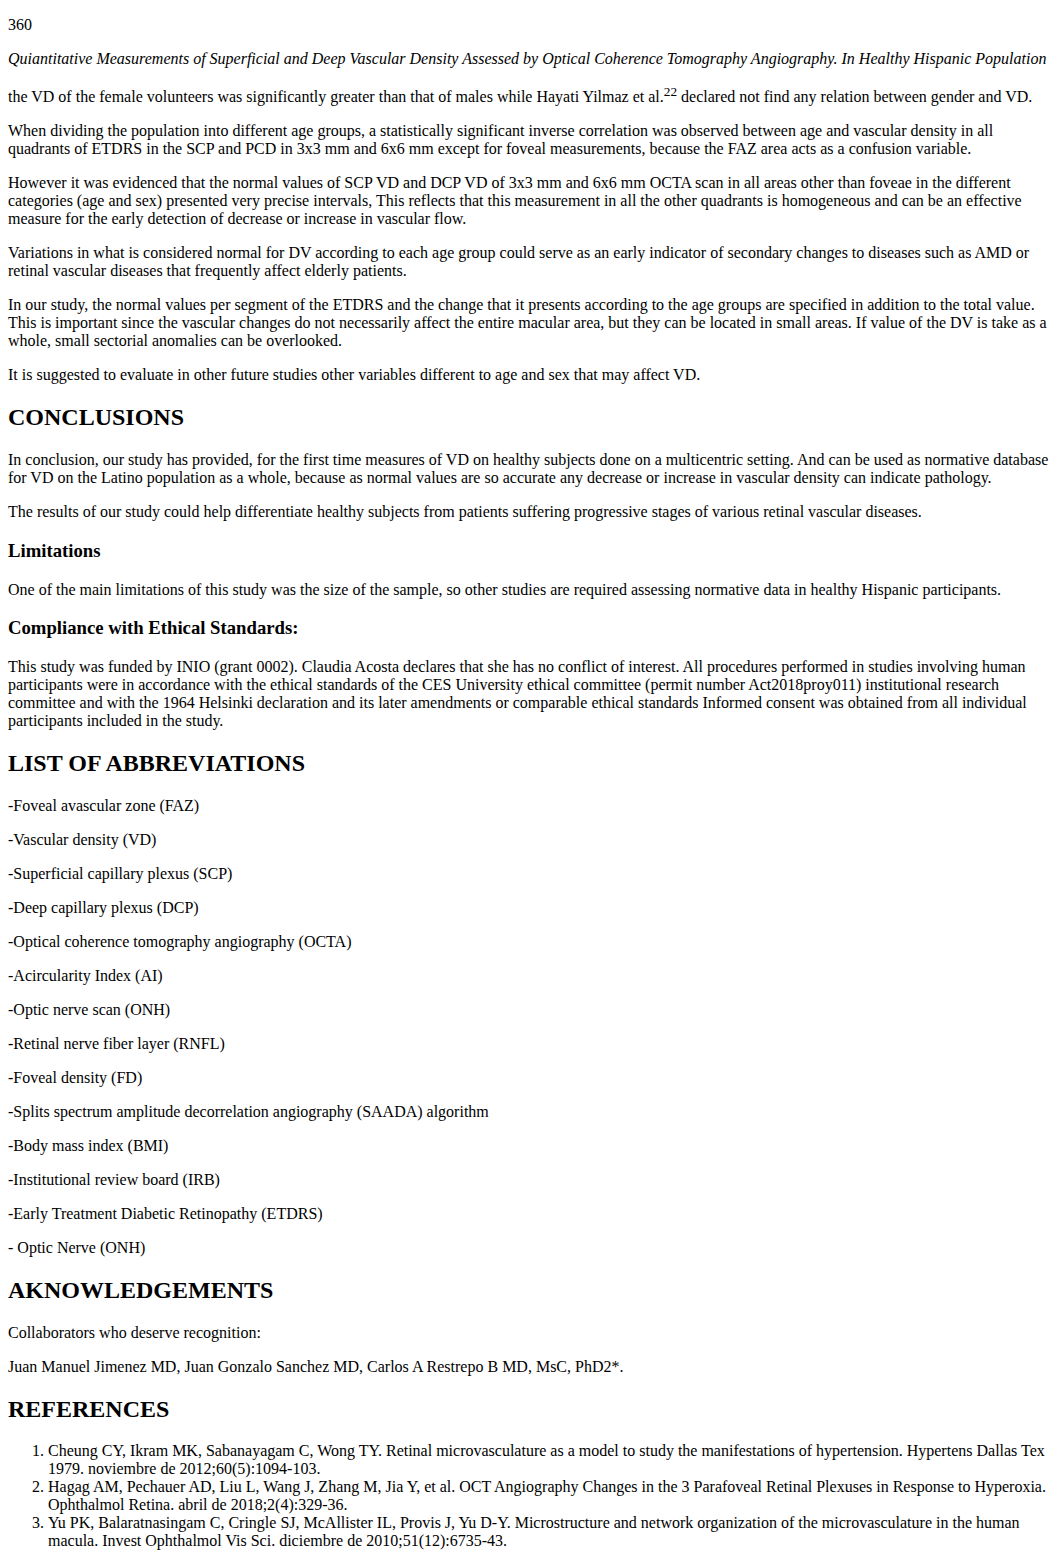360
Quiantitative Measurements of Superficial and Deep Vascular Density Assessed by Optical Coherence Tomography Angiography. In Healthy Hispanic Population
the VD of the female volunteers was significantly greater than that of males while Hayati Yilmaz et al.22 declared not find any relation between gender and VD.
When dividing the population into different age groups, a statistically significant inverse correlation was observed between age and vascular density in all quadrants of ETDRS in the SCP and PCD in 3x3 mm and 6x6 mm except for foveal measurements, because the FAZ area acts as a confusion variable.
However it was evidenced that the normal values of SCP VD and DCP VD of 3x3 mm and 6x6 mm OCTA scan in all areas other than foveae in the different categories (age and sex) presented very precise intervals, This reflects that this measurement in all the other quadrants is homogeneous and can be an effective measure for the early detection of decrease or increase in vascular flow.
Variations in what is considered normal for DV according to each age group could serve as an early indicator of secondary changes to diseases such as AMD or retinal vascular diseases that frequently affect elderly patients.
In our study, the normal values per segment of the ETDRS and the change that it presents according to the age groups are specified in addition to the total value. This is important since the vascular changes do not necessarily affect the entire macular area, but they can be located in small areas. If value of the DV is take as a whole, small sectorial anomalies can be overlooked.
It is suggested to evaluate in other future studies other variables different to age and sex that may affect VD.
CONCLUSIONS
In conclusion, our study has provided, for the first time measures of VD on healthy subjects done on a multicentric setting. And can be used as normative database for VD on the Latino population as a whole, because as normal values are so accurate any decrease or increase in vascular density can indicate pathology.
The results of our study could help differentiate healthy subjects from patients suffering progressive stages of various retinal vascular diseases.
Limitations
One of the main limitations of this study was the size of the sample, so other studies are required assessing normative data in healthy Hispanic participants.
Compliance with Ethical Standards:
This study was funded by INIO (grant 0002). Claudia Acosta declares that she has no conflict of interest. All procedures performed in studies involving human participants were in accordance with the ethical standards of the CES University ethical committee (permit number Act2018proy011) institutional research committee and with the 1964 Helsinki declaration and its later amendments or comparable ethical standards Informed consent was obtained from all individual participants included in the study.
LIST OF ABBREVIATIONS
-Foveal avascular zone (FAZ)
-Vascular density (VD)
-Superficial capillary plexus (SCP)
-Deep capillary plexus (DCP)
-Optical coherence tomography angiography (OCTA)
-Acircularity Index (AI)
-Optic nerve scan (ONH)
-Retinal nerve fiber layer (RNFL)
-Foveal density (FD)
-Splits spectrum amplitude decorrelation angiography (SAADA) algorithm
-Body mass index (BMI)
-Institutional review board (IRB)
-Early Treatment Diabetic Retinopathy (ETDRS)
- Optic Nerve (ONH)
AKNOWLEDGEMENTS
Collaborators who deserve recognition:
Juan Manuel Jimenez MD, Juan Gonzalo Sanchez MD, Carlos A Restrepo B MD, MsC, PhD2*.
REFERENCES
Cheung CY, Ikram MK, Sabanayagam C, Wong TY. Retinal microvasculature as a model to study the manifestations of hypertension. Hypertens Dallas Tex 1979. noviembre de 2012;60(5):1094-103.
Hagag AM, Pechauer AD, Liu L, Wang J, Zhang M, Jia Y, et al. OCT Angiography Changes in the 3 Parafoveal Retinal Plexuses in Response to Hyperoxia. Ophthalmol Retina. abril de 2018;2(4):329-36.
Yu PK, Balaratnasingam C, Cringle SJ, McAllister IL, Provis J, Yu D-Y. Microstructure and network organization of the microvasculature in the human macula. Invest Ophthalmol Vis Sci. diciembre de 2010;51(12):6735-43.